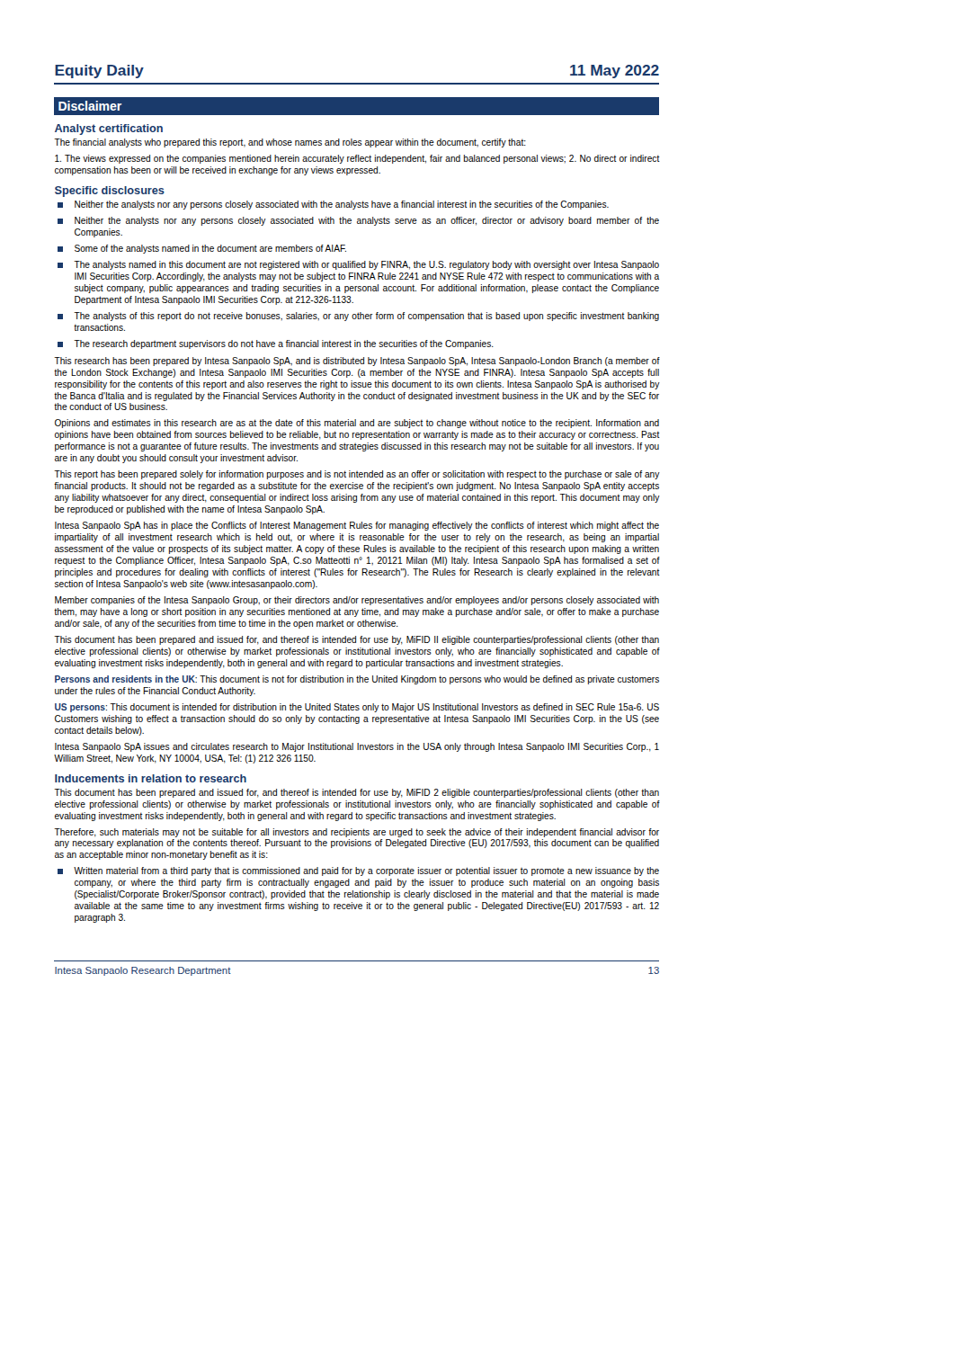Equity Daily
11 May 2022
Disclaimer
Analyst certification
The financial analysts who prepared this report, and whose names and roles appear within the document, certify that:
1. The views expressed on the companies mentioned herein accurately reflect independent, fair and balanced personal views; 2. No direct or indirect compensation has been or will be received in exchange for any views expressed.
Specific disclosures
Neither the analysts nor any persons closely associated with the analysts have a financial interest in the securities of the Companies.
Neither the analysts nor any persons closely associated with the analysts serve as an officer, director or advisory board member of the Companies.
Some of the analysts named in the document are members of AIAF.
The analysts named in this document are not registered with or qualified by FINRA, the U.S. regulatory body with oversight over Intesa Sanpaolo IMI Securities Corp. Accordingly, the analysts may not be subject to FINRA Rule 2241 and NYSE Rule 472 with respect to communications with a subject company, public appearances and trading securities in a personal account. For additional information, please contact the Compliance Department of Intesa Sanpaolo IMI Securities Corp. at 212-326-1133.
The analysts of this report do not receive bonuses, salaries, or any other form of compensation that is based upon specific investment banking transactions.
The research department supervisors do not have a financial interest in the securities of the Companies.
This research has been prepared by Intesa Sanpaolo SpA, and is distributed by Intesa Sanpaolo SpA, Intesa Sanpaolo-London Branch (a member of the London Stock Exchange) and Intesa Sanpaolo IMI Securities Corp. (a member of the NYSE and FINRA). Intesa Sanpaolo SpA accepts full responsibility for the contents of this report and also reserves the right to issue this document to its own clients. Intesa Sanpaolo SpA is authorised by the Banca d'Italia and is regulated by the Financial Services Authority in the conduct of designated investment business in the UK and by the SEC for the conduct of US business.
Opinions and estimates in this research are as at the date of this material and are subject to change without notice to the recipient. Information and opinions have been obtained from sources believed to be reliable, but no representation or warranty is made as to their accuracy or correctness. Past performance is not a guarantee of future results. The investments and strategies discussed in this research may not be suitable for all investors. If you are in any doubt you should consult your investment advisor.
This report has been prepared solely for information purposes and is not intended as an offer or solicitation with respect to the purchase or sale of any financial products. It should not be regarded as a substitute for the exercise of the recipient's own judgment. No Intesa Sanpaolo SpA entity accepts any liability whatsoever for any direct, consequential or indirect loss arising from any use of material contained in this report. This document may only be reproduced or published with the name of Intesa Sanpaolo SpA.
Intesa Sanpaolo SpA has in place the Conflicts of Interest Management Rules for managing effectively the conflicts of interest which might affect the impartiality of all investment research which is held out, or where it is reasonable for the user to rely on the research, as being an impartial assessment of the value or prospects of its subject matter. A copy of these Rules is available to the recipient of this research upon making a written request to the Compliance Officer, Intesa Sanpaolo SpA, C.so Matteotti n° 1, 20121 Milan (MI) Italy. Intesa Sanpaolo SpA has formalised a set of principles and procedures for dealing with conflicts of interest ("Rules for Research"). The Rules for Research is clearly explained in the relevant section of Intesa Sanpaolo's web site (www.intesasanpaolo.com).
Member companies of the Intesa Sanpaolo Group, or their directors and/or representatives and/or employees and/or persons closely associated with them, may have a long or short position in any securities mentioned at any time, and may make a purchase and/or sale, or offer to make a purchase and/or sale, of any of the securities from time to time in the open market or otherwise.
This document has been prepared and issued for, and thereof is intended for use by, MiFID II eligible counterparties/professional clients (other than elective professional clients) or otherwise by market professionals or institutional investors only, who are financially sophisticated and capable of evaluating investment risks independently, both in general and with regard to particular transactions and investment strategies.
Persons and residents in the UK: This document is not for distribution in the United Kingdom to persons who would be defined as private customers under the rules of the Financial Conduct Authority.
US persons: This document is intended for distribution in the United States only to Major US Institutional Investors as defined in SEC Rule 15a-6. US Customers wishing to effect a transaction should do so only by contacting a representative at Intesa Sanpaolo IMI Securities Corp. in the US (see contact details below).
Intesa Sanpaolo SpA issues and circulates research to Major Institutional Investors in the USA only through Intesa Sanpaolo IMI Securities Corp., 1 William Street, New York, NY 10004, USA, Tel: (1) 212 326 1150.
Inducements in relation to research
This document has been prepared and issued for, and thereof is intended for use by, MiFID 2 eligible counterparties/professional clients (other than elective professional clients) or otherwise by market professionals or institutional investors only, who are financially sophisticated and capable of evaluating investment risks independently, both in general and with regard to specific transactions and investment strategies.
Therefore, such materials may not be suitable for all investors and recipients are urged to seek the advice of their independent financial advisor for any necessary explanation of the contents thereof. Pursuant to the provisions of Delegated Directive (EU) 2017/593, this document can be qualified as an acceptable minor non-monetary benefit as it is:
Written material from a third party that is commissioned and paid for by a corporate issuer or potential issuer to promote a new issuance by the company, or where the third party firm is contractually engaged and paid by the issuer to produce such material on an ongoing basis (Specialist/Corporate Broker/Sponsor contract), provided that the relationship is clearly disclosed in the material and that the material is made available at the same time to any investment firms wishing to receive it or to the general public - Delegated Directive(EU) 2017/593 - art. 12 paragraph 3.
Intesa Sanpaolo Research Department
13